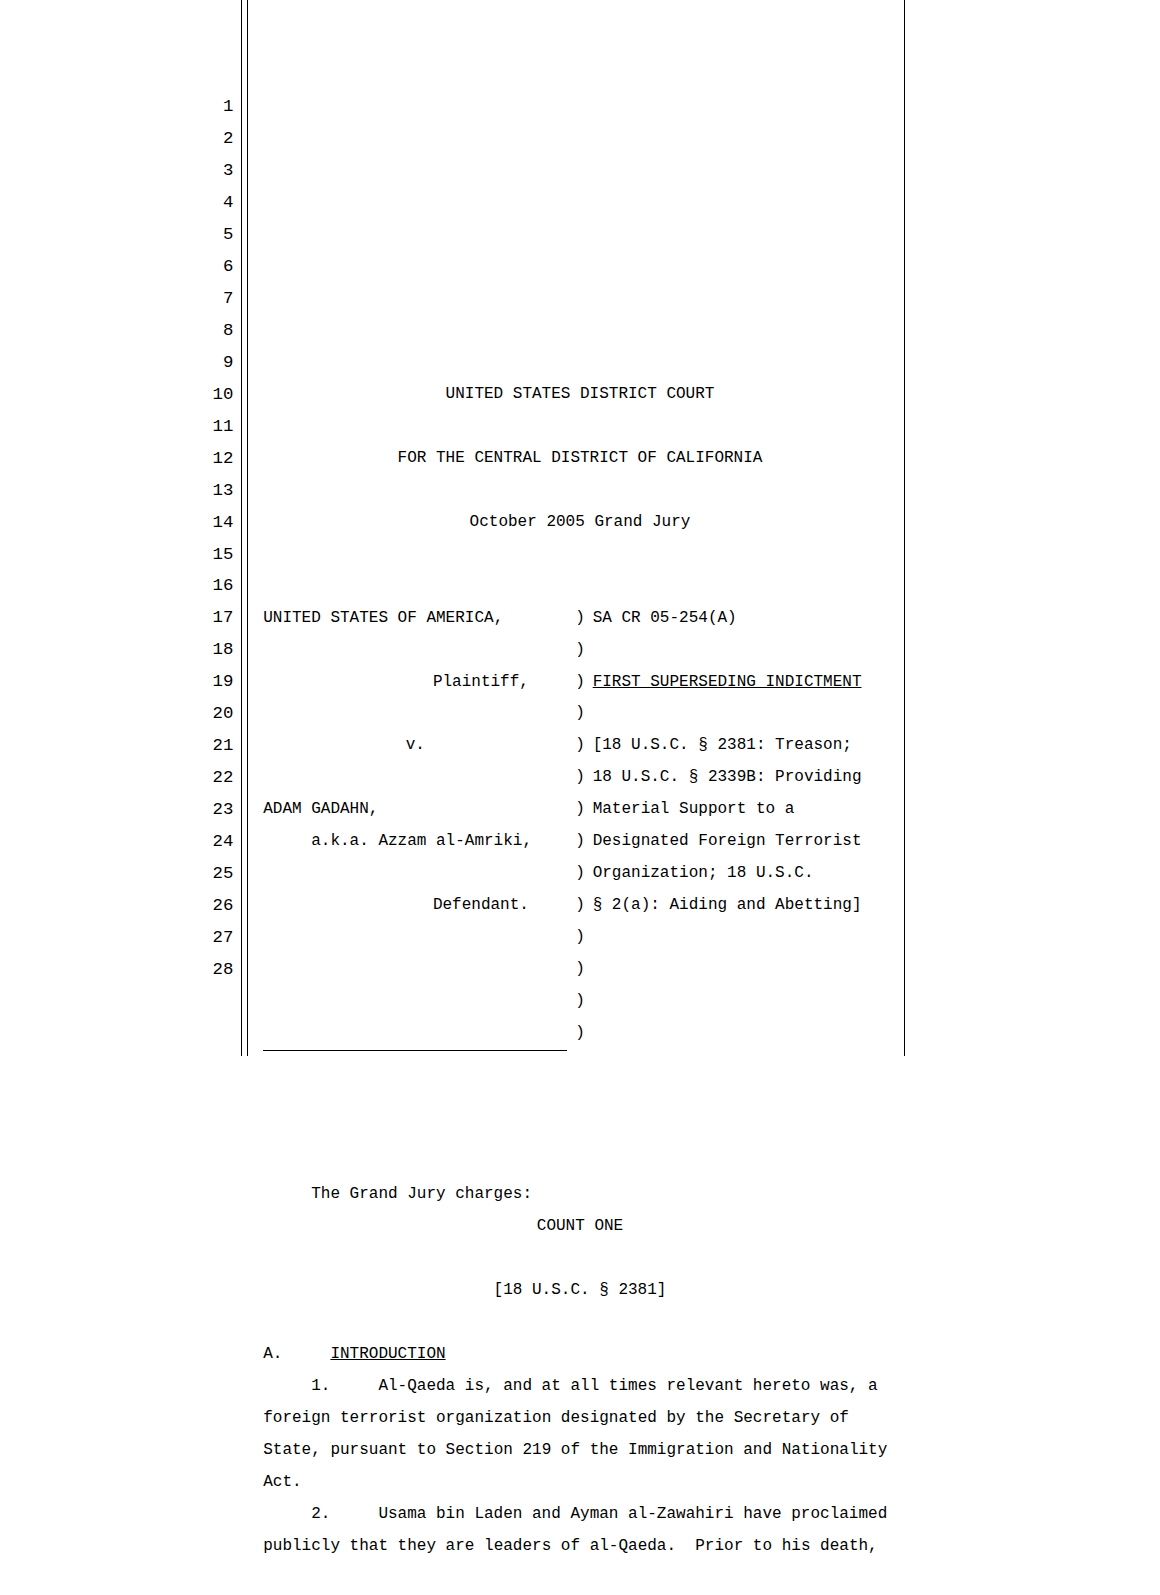1
2
3
4
5
6
7
8
9
10
11
12
13
14
15
16
17
18
19
20
21
22
23
24
25
26
27
28
UNITED STATES DISTRICT COURT
FOR THE CENTRAL DISTRICT OF CALIFORNIA
October 2005 Grand Jury
| UNITED STATES OF AMERICA, | ) | SA CR 05-254(A) |
| | ) | |
| Plaintiff, | ) | FIRST SUPERSEDING INDICTMENT |
| | ) | |
| v. | ) | [18 U.S.C. § 2381: Treason; |
| | ) | 18 U.S.C. § 2339B: Providing |
| ADAM GADAHN, | ) | Material Support to a |
| a.k.a. Azzam al-Amriki, | ) | Designated Foreign Terrorist |
| | ) | Organization; 18 U.S.C. |
| Defendant. | ) | § 2(a): Aiding and Abetting] |
| | ) | |
| | ) | |
| | ) | |
| | ) | |
The Grand Jury charges:
COUNT ONE
[18 U.S.C. § 2381]
A. INTRODUCTION 1. Al-Qaeda is, and at all times relevant hereto was, a foreign terrorist organization designated by the Secretary of State, pursuant to Section 219 of the Immigration and Nationality Act. 2. Usama bin Laden and Ayman al-Zawahiri have proclaimed publicly that they are leaders of al-Qaeda. Prior to his death,